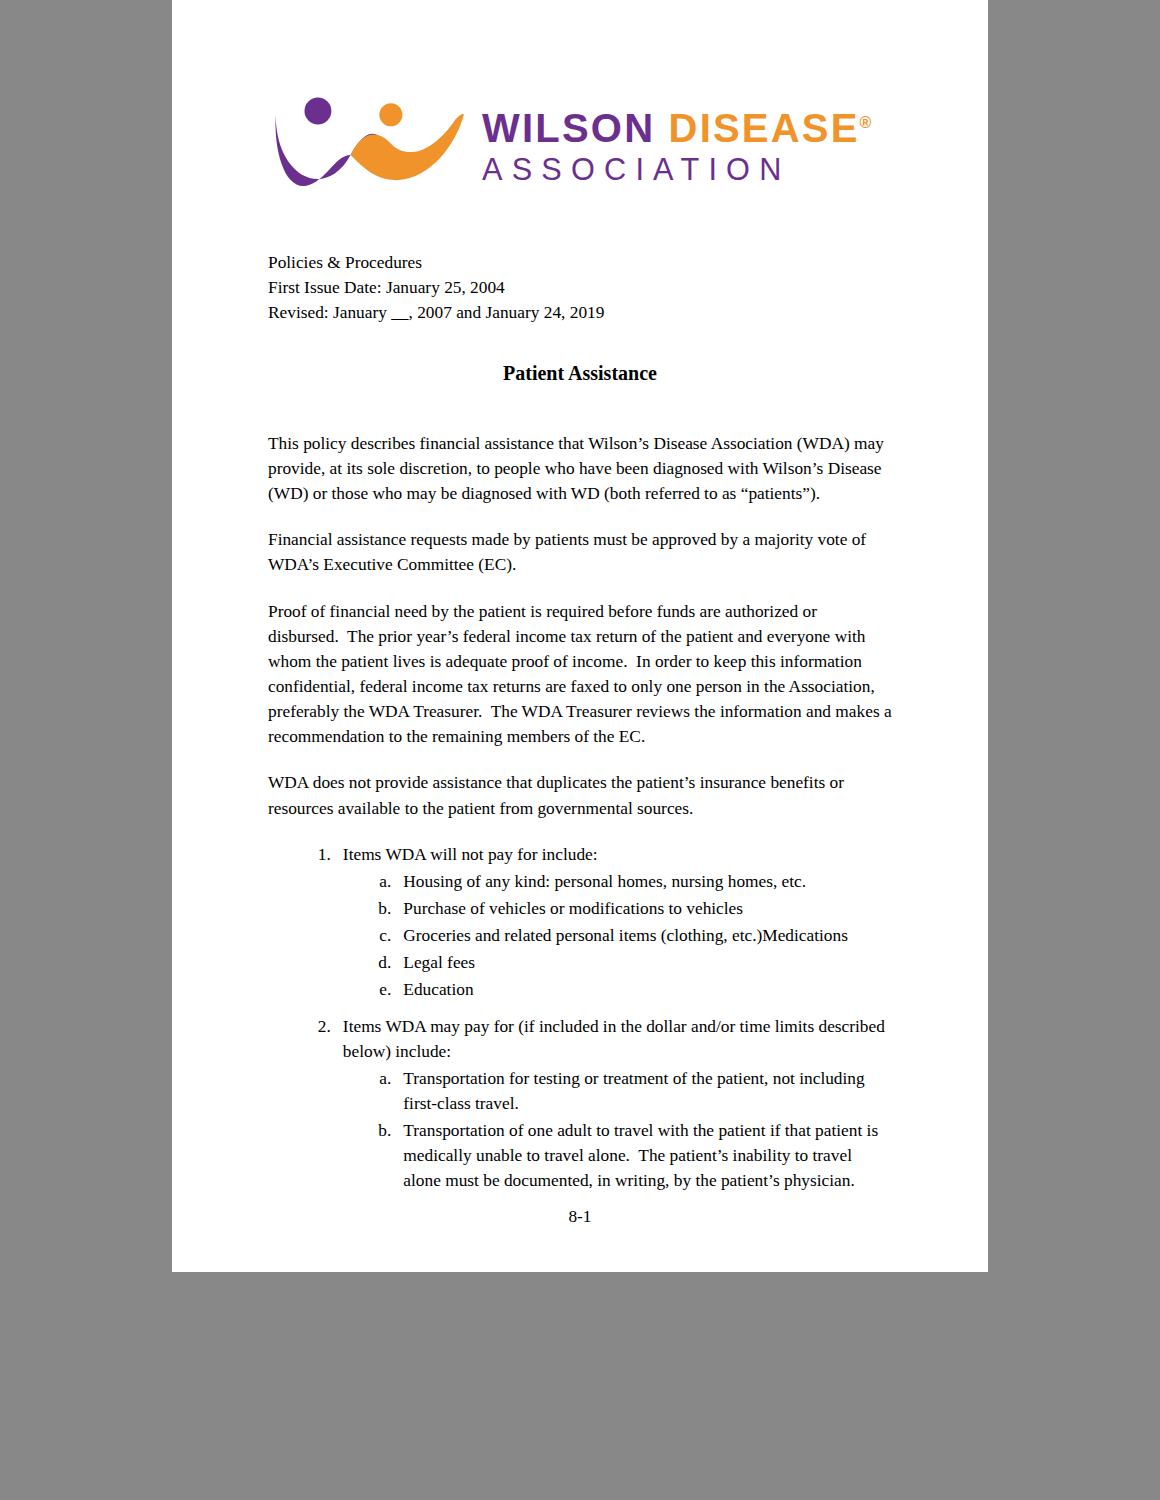WILSON DISEASE®
ASSOCIATION
Policies & Procedures
First Issue Date: January 25, 2004
Revised: January __, 2007 and January 24, 2019
Patient Assistance
This policy describes financial assistance that Wilson’s Disease Association (WDA) may provide, at its sole discretion, to people who have been diagnosed with Wilson’s Disease (WD) or those who may be diagnosed with WD (both referred to as “patients”).
Financial assistance requests made by patients must be approved by a majority vote of WDA’s Executive Committee (EC).
Proof of financial need by the patient is required before funds are authorized or disbursed. The prior year’s federal income tax return of the patient and everyone with whom the patient lives is adequate proof of income. In order to keep this information confidential, federal income tax returns are faxed to only one person in the Association, preferably the WDA Treasurer. The WDA Treasurer reviews the information and makes a recommendation to the remaining members of the EC.
WDA does not provide assistance that duplicates the patient’s insurance benefits or resources available to the patient from governmental sources.
Items WDA will not pay for include:
Housing of any kind: personal homes, nursing homes, etc.
Purchase of vehicles or modifications to vehicles
Groceries and related personal items (clothing, etc.)Medications
Legal fees
Education
Items WDA may pay for (if included in the dollar and/or time limits described below) include:
Transportation for testing or treatment of the patient, not including first-class travel.
Transportation of one adult to travel with the patient if that patient is medically unable to travel alone. The patient’s inability to travel alone must be documented, in writing, by the patient’s physician.
8-1